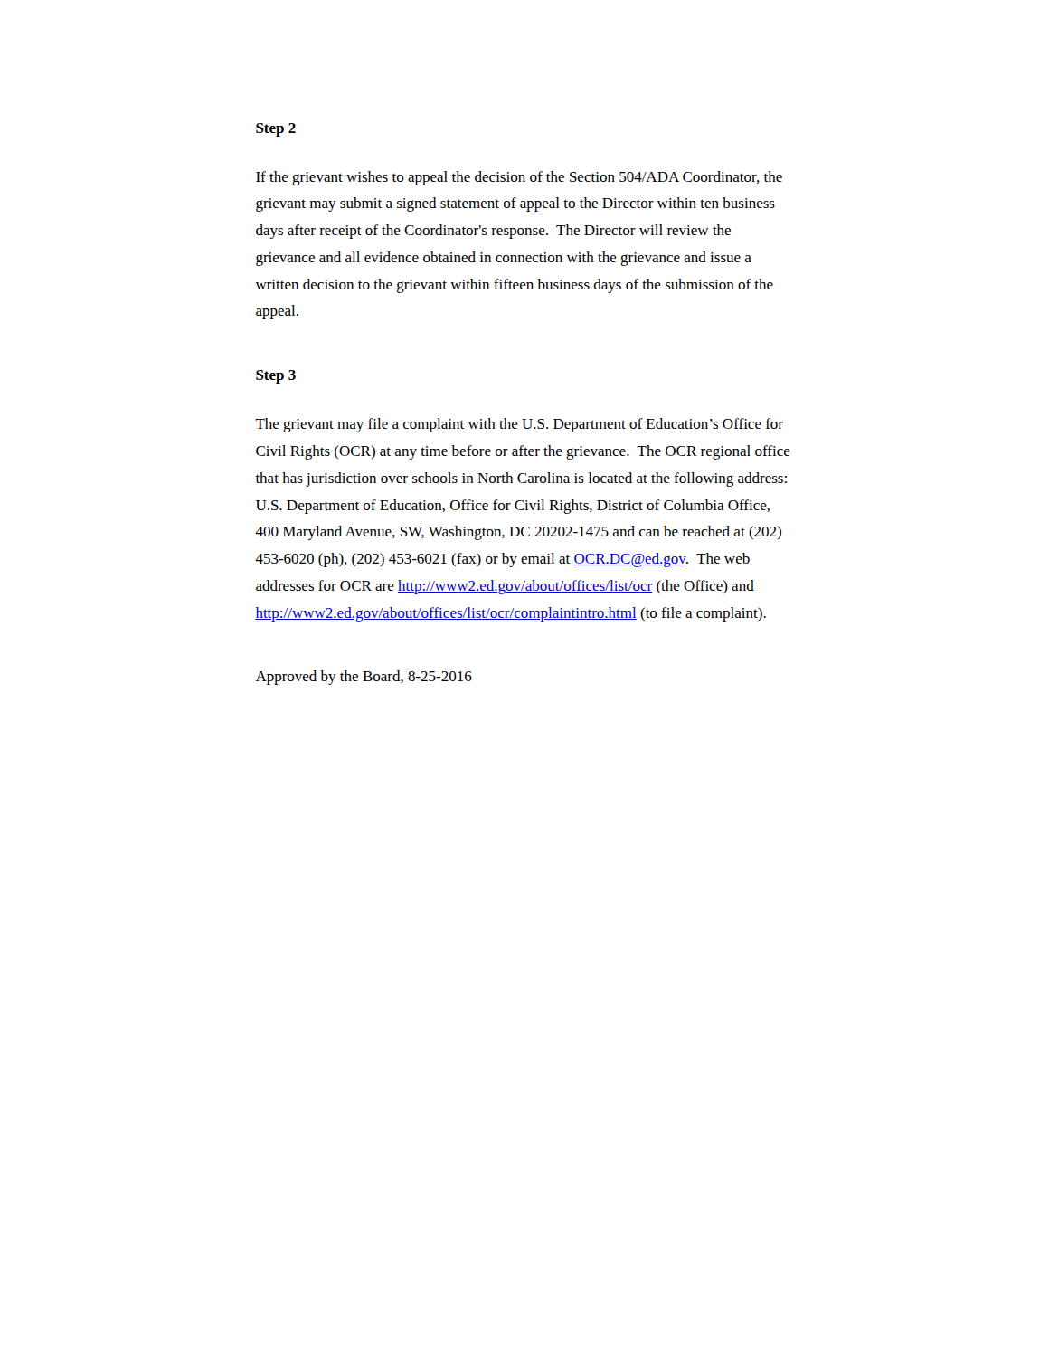Step 2
If the grievant wishes to appeal the decision of the Section 504/ADA Coordinator, the grievant may submit a signed statement of appeal to the Director within ten business days after receipt of the Coordinator's response. The Director will review the grievance and all evidence obtained in connection with the grievance and issue a written decision to the grievant within fifteen business days of the submission of the appeal.
Step 3
The grievant may file a complaint with the U.S. Department of Education’s Office for Civil Rights (OCR) at any time before or after the grievance. The OCR regional office that has jurisdiction over schools in North Carolina is located at the following address: U.S. Department of Education, Office for Civil Rights, District of Columbia Office, 400 Maryland Avenue, SW, Washington, DC 20202-1475 and can be reached at (202) 453-6020 (ph), (202) 453-6021 (fax) or by email at OCR.DC@ed.gov. The web addresses for OCR are http://www2.ed.gov/about/offices/list/ocr (the Office) and http://www2.ed.gov/about/offices/list/ocr/complaintintro.html (to file a complaint).
Approved by the Board, 8-25-2016